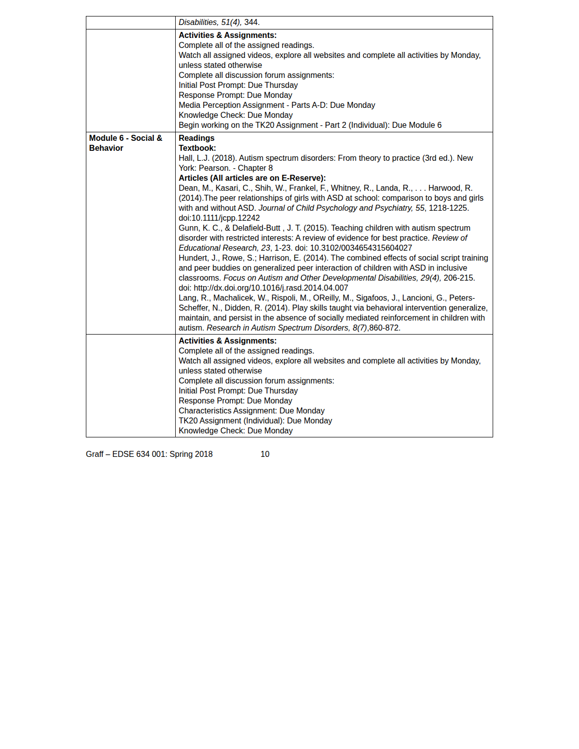| | Disabilities, 51(4), 344. |
| | Activities & Assignments: Complete all of the assigned readings. Watch all assigned videos, explore all websites and complete all activities by Monday, unless stated otherwise Complete all discussion forum assignments: Initial Post Prompt: Due Thursday Response Prompt: Due Monday Media Perception Assignment - Parts A-D: Due Monday Knowledge Check: Due Monday Begin working on the TK20 Assignment - Part 2 (Individual): Due Module 6 |
| Module 6 - Social & Behavior | Readings Textbook: Hall, L.J. (2018). Autism spectrum disorders: From theory to practice (3rd ed.). New York: Pearson. - Chapter 8 Articles (All articles are on E-Reserve): Dean, M., Kasari, C., Shih, W., Frankel, F., Whitney, R., Landa, R., . . . Harwood, R. (2014).The peer relationships of girls with ASD at school: comparison to boys and girls with and without ASD. Journal of Child Psychology and Psychiatry, 55 , 1218-1225. doi:10.1111/jcpp.12242 Gunn, K. C., & Delafield-Butt , J. T. (2015). Teaching children with autism spectrum disorder with restricted interests: A review of evidence for best practice. Review of Educational Research, 23 , 1-23. doi: 10.3102/0034654315604027 Hundert, J., Rowe, S.; Harrison, E. (2014). The combined effects of social script training and peer buddies on generalized peer interaction of children with ASD in inclusive classrooms. Focus on Autism and Other Developmental Disabilities, 29(4), 206-215. doi: http://dx.doi.org/10.1016/j.rasd.2014.04.007 Lang, R., Machalicek, W., Rispoli, M., OReilly, M., Sigafoos, J., Lancioni, G., Peters-Scheffer, N., Didden, R. (2014). Play skills taught via behavioral intervention generalize, maintain, and persist in the absence of socially mediated reinforcement in children with autism. Research in Autism Spectrum Disorders, 8(7) ,860-872. |
| | Activities & Assignments: Complete all of the assigned readings. Watch all assigned videos, explore all websites and complete all activities by Monday, unless stated otherwise Complete all discussion forum assignments: Initial Post Prompt: Due Thursday Response Prompt: Due Monday Characteristics Assignment: Due Monday TK20 Assignment (Individual): Due Monday Knowledge Check: Due Monday |
Graff – EDSE 634 001: Spring 2018 10